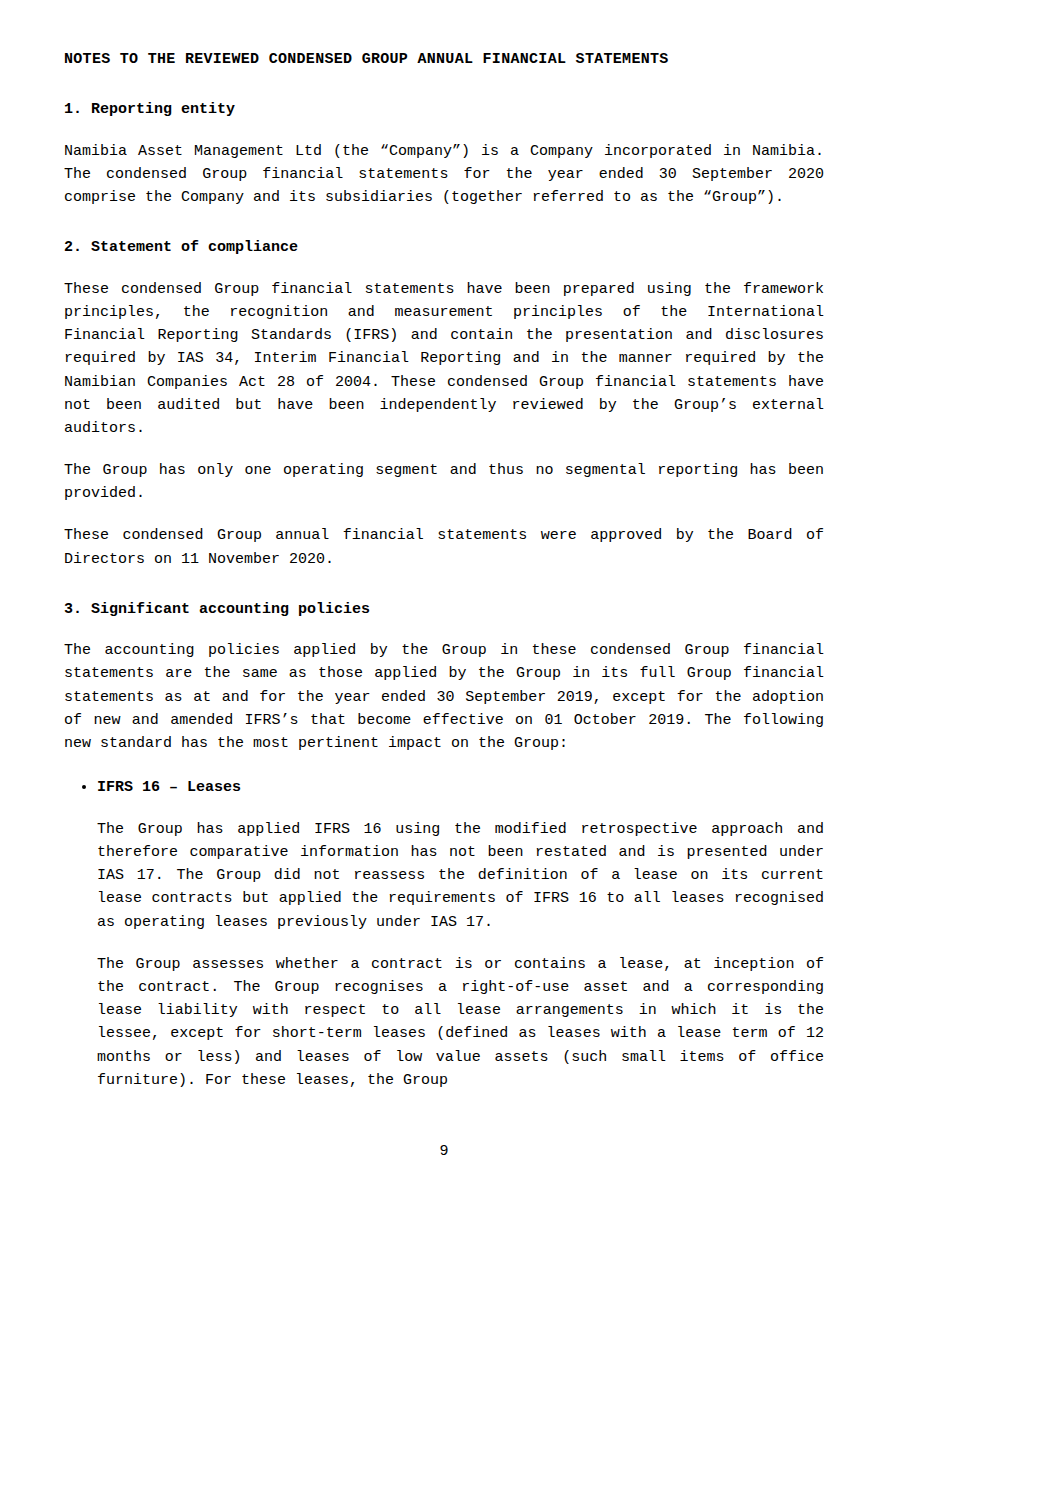NOTES TO THE REVIEWED CONDENSED GROUP ANNUAL FINANCIAL STATEMENTS
1. Reporting entity
Namibia Asset Management Ltd (the “Company”) is a Company incorporated in Namibia. The condensed Group financial statements for the year ended 30 September 2020 comprise the Company and its subsidiaries (together referred to as the “Group”).
2. Statement of compliance
These condensed Group financial statements have been prepared using the framework principles, the recognition and measurement principles of the International Financial Reporting Standards (IFRS) and contain the presentation and disclosures required by IAS 34, Interim Financial Reporting and in the manner required by the Namibian Companies Act 28 of 2004. These condensed Group financial statements have not been audited but have been independently reviewed by the Group’s external auditors.
The Group has only one operating segment and thus no segmental reporting has been provided.
These condensed Group annual financial statements were approved by the Board of Directors on 11 November 2020.
3. Significant accounting policies
The accounting policies applied by the Group in these condensed Group financial statements are the same as those applied by the Group in its full Group financial statements as at and for the year ended 30 September 2019, except for the adoption of new and amended IFRS’s that become effective on 01 October 2019. The following new standard has the most pertinent impact on the Group:
IFRS 16 – Leases
The Group has applied IFRS 16 using the modified retrospective approach and therefore comparative information has not been restated and is presented under IAS 17. The Group did not reassess the definition of a lease on its current lease contracts but applied the requirements of IFRS 16 to all leases recognised as operating leases previously under IAS 17.
The Group assesses whether a contract is or contains a lease, at inception of the contract. The Group recognises a right-of-use asset and a corresponding lease liability with respect to all lease arrangements in which it is the lessee, except for short-term leases (defined as leases with a lease term of 12 months or less) and leases of low value assets (such small items of office furniture). For these leases, the Group
9